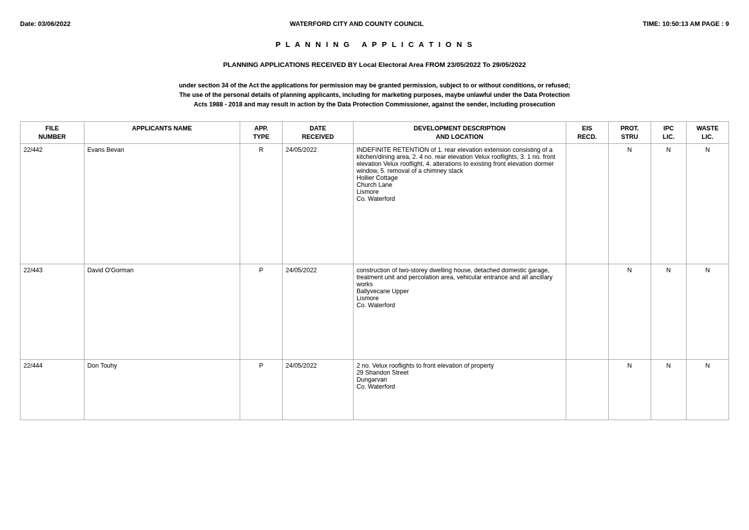Date: 03/06/2022
WATERFORD CITY AND COUNTY COUNCIL
TIME: 10:50:13 AM PAGE : 9
P L A N N I N G A P P L I C A T I O N S
PLANNING APPLICATIONS RECEIVED BY Local Electoral Area FROM 23/05/2022 To 29/05/2022
under section 34 of the Act the applications for permission may be granted permission, subject to or without conditions, or refused;
The use of the personal details of planning applicants, including for marketing purposes, maybe unlawful under the Data Protection
Acts 1988 - 2018 and may result in action by the Data Protection Commissioner, against the sender, including prosecution
| FILE NUMBER | APPLICANTS NAME | APP. TYPE | DATE RECEIVED | DEVELOPMENT DESCRIPTION AND LOCATION | EIS RECD. | PROT. STRU | IPC LIC. | WASTE LIC. |
| --- | --- | --- | --- | --- | --- | --- | --- | --- |
| 22/442 | Evans Bevan | R | 24/05/2022 | INDEFINITE RETENTION of 1. rear elevation extension consisting of a kitchen/dining area, 2. 4 no. rear elevation Velux rooflights, 3. 1 no. front elevation Velux rooflight, 4. alterations to existing front elevation dormer window, 5. removal of a chimney stack Hollier Cottage Church Lane Lismore Co. Waterford | | N | N | N |
| 22/443 | David O'Gorman | P | 24/05/2022 | construction of two-storey dwelling house, detached domestic garage, treatment unit and percolation area, vehicular entrance and all ancillary works Ballyvecane Upper Lismore Co. Waterford | | N | N | N |
| 22/444 | Don Touhy | P | 24/05/2022 | 2 no. Velux rooflights to front elevation of property 29 Shandon Street Dungarvan Co. Waterford | | N | N | N |